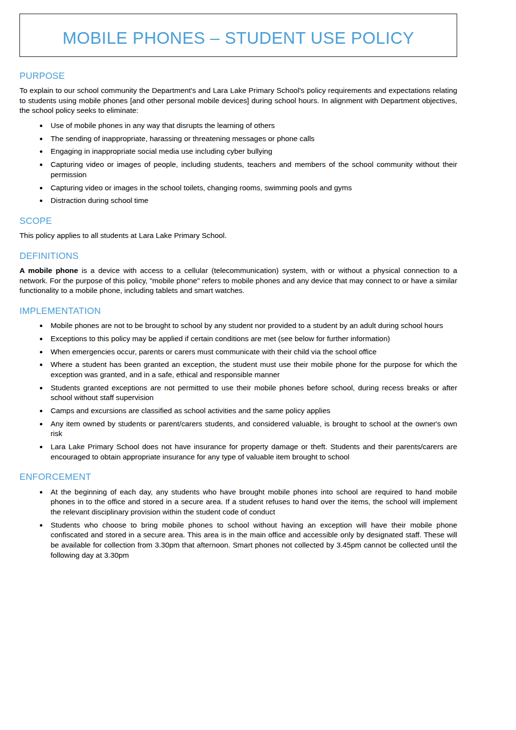MOBILE PHONES – STUDENT USE POLICY
PURPOSE
To explain to our school community the Department's and Lara Lake Primary School's policy requirements and expectations relating to students using mobile phones [and other personal mobile devices] during school hours. In alignment with Department objectives, the school policy seeks to eliminate:
Use of mobile phones in any way that disrupts the learning of others
The sending of inappropriate, harassing or threatening messages or phone calls
Engaging in inappropriate social media use including cyber bullying
Capturing video or images of people, including students, teachers and members of the school community without their permission
Capturing video or images in the school toilets, changing rooms, swimming pools and gyms
Distraction during school time
SCOPE
This policy applies to all students at Lara Lake Primary School.
DEFINITIONS
A mobile phone is a device with access to a cellular (telecommunication) system, with or without a physical connection to a network. For the purpose of this policy, "mobile phone" refers to mobile phones and any device that may connect to or have a similar functionality to a mobile phone, including tablets and smart watches.
IMPLEMENTATION
Mobile phones are not to be brought to school by any student nor provided to a student by an adult during school hours
Exceptions to this policy may be applied if certain conditions are met (see below for further information)
When emergencies occur, parents or carers must communicate with their child via the school office
Where a student has been granted an exception, the student must use their mobile phone for the purpose for which the exception was granted, and in a safe, ethical and responsible manner
Students granted exceptions are not permitted to use their mobile phones before school, during recess breaks or after school without staff supervision
Camps and excursions are classified as school activities and the same policy applies
Any item owned by students or parent/carers students, and considered valuable, is brought to school at the owner's own risk
Lara Lake Primary School does not have insurance for property damage or theft. Students and their parents/carers are encouraged to obtain appropriate insurance for any type of valuable item brought to school
ENFORCEMENT
At the beginning of each day, any students who have brought mobile phones into school are required to hand mobile phones in to the office and stored in a secure area. If a student refuses to hand over the items, the school will implement the relevant disciplinary provision within the student code of conduct
Students who choose to bring mobile phones to school without having an exception will have their mobile phone confiscated and stored in a secure area. This area is in the main office and accessible only by designated staff. These will be available for collection from 3.30pm that afternoon. Smart phones not collected by 3.45pm cannot be collected until the following day at 3.30pm